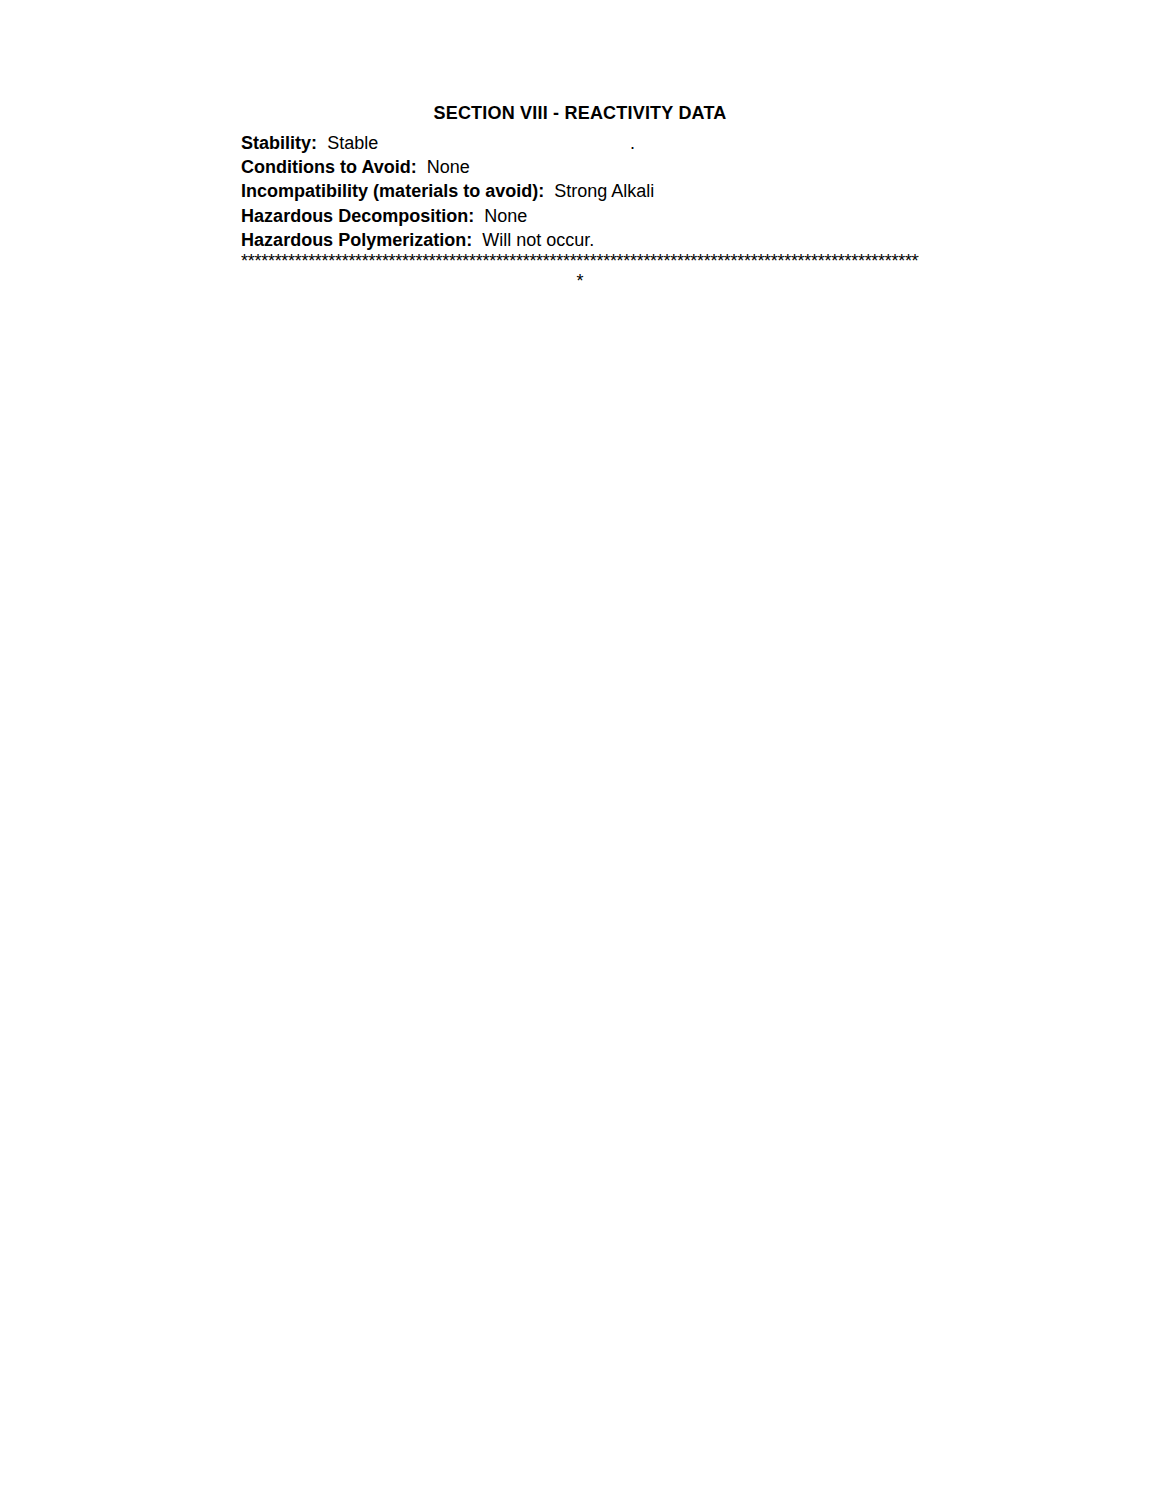SECTION VIII - REACTIVITY DATA
Stability: Stable.
Conditions to Avoid: None
Incompatibility (materials to avoid): Strong Alkali
Hazardous Decomposition: None
Hazardous Polymerization: Will not occur.
***********************************************************************************************************************
*